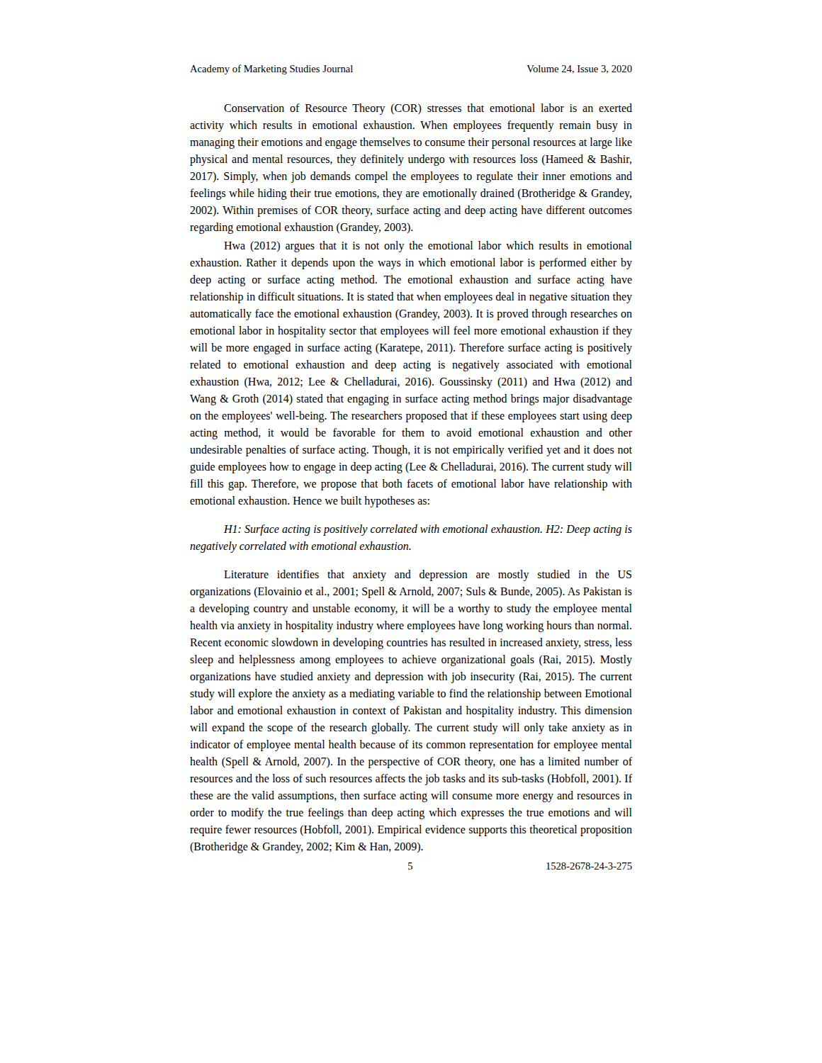Academy of Marketing Studies Journal
Volume 24, Issue 3, 2020
Conservation of Resource Theory (COR) stresses that emotional labor is an exerted activity which results in emotional exhaustion. When employees frequently remain busy in managing their emotions and engage themselves to consume their personal resources at large like physical and mental resources, they definitely undergo with resources loss (Hameed & Bashir, 2017). Simply, when job demands compel the employees to regulate their inner emotions and feelings while hiding their true emotions, they are emotionally drained (Brotheridge & Grandey, 2002). Within premises of COR theory, surface acting and deep acting have different outcomes regarding emotional exhaustion (Grandey, 2003).
Hwa (2012) argues that it is not only the emotional labor which results in emotional exhaustion. Rather it depends upon the ways in which emotional labor is performed either by deep acting or surface acting method. The emotional exhaustion and surface acting have relationship in difficult situations. It is stated that when employees deal in negative situation they automatically face the emotional exhaustion (Grandey, 2003). It is proved through researches on emotional labor in hospitality sector that employees will feel more emotional exhaustion if they will be more engaged in surface acting (Karatepe, 2011). Therefore surface acting is positively related to emotional exhaustion and deep acting is negatively associated with emotional exhaustion (Hwa, 2012; Lee & Chelladurai, 2016). Goussinsky (2011) and Hwa (2012) and Wang & Groth (2014) stated that engaging in surface acting method brings major disadvantage on the employees' well-being. The researchers proposed that if these employees start using deep acting method, it would be favorable for them to avoid emotional exhaustion and other undesirable penalties of surface acting. Though, it is not empirically verified yet and it does not guide employees how to engage in deep acting (Lee & Chelladurai, 2016). The current study will fill this gap. Therefore, we propose that both facets of emotional labor have relationship with emotional exhaustion. Hence we built hypotheses as:
H1: Surface acting is positively correlated with emotional exhaustion. H2: Deep acting is negatively correlated with emotional exhaustion.
Literature identifies that anxiety and depression are mostly studied in the US organizations (Elovainio et al., 2001; Spell & Arnold, 2007; Suls & Bunde, 2005). As Pakistan is a developing country and unstable economy, it will be a worthy to study the employee mental health via anxiety in hospitality industry where employees have long working hours than normal. Recent economic slowdown in developing countries has resulted in increased anxiety, stress, less sleep and helplessness among employees to achieve organizational goals (Rai, 2015). Mostly organizations have studied anxiety and depression with job insecurity (Rai, 2015). The current study will explore the anxiety as a mediating variable to find the relationship between Emotional labor and emotional exhaustion in context of Pakistan and hospitality industry. This dimension will expand the scope of the research globally. The current study will only take anxiety as in indicator of employee mental health because of its common representation for employee mental health (Spell & Arnold, 2007). In the perspective of COR theory, one has a limited number of resources and the loss of such resources affects the job tasks and its sub-tasks (Hobfoll, 2001). If these are the valid assumptions, then surface acting will consume more energy and resources in order to modify the true feelings than deep acting which expresses the true emotions and will require fewer resources (Hobfoll, 2001). Empirical evidence supports this theoretical proposition (Brotheridge & Grandey, 2002; Kim & Han, 2009).
5
1528-2678-24-3-275